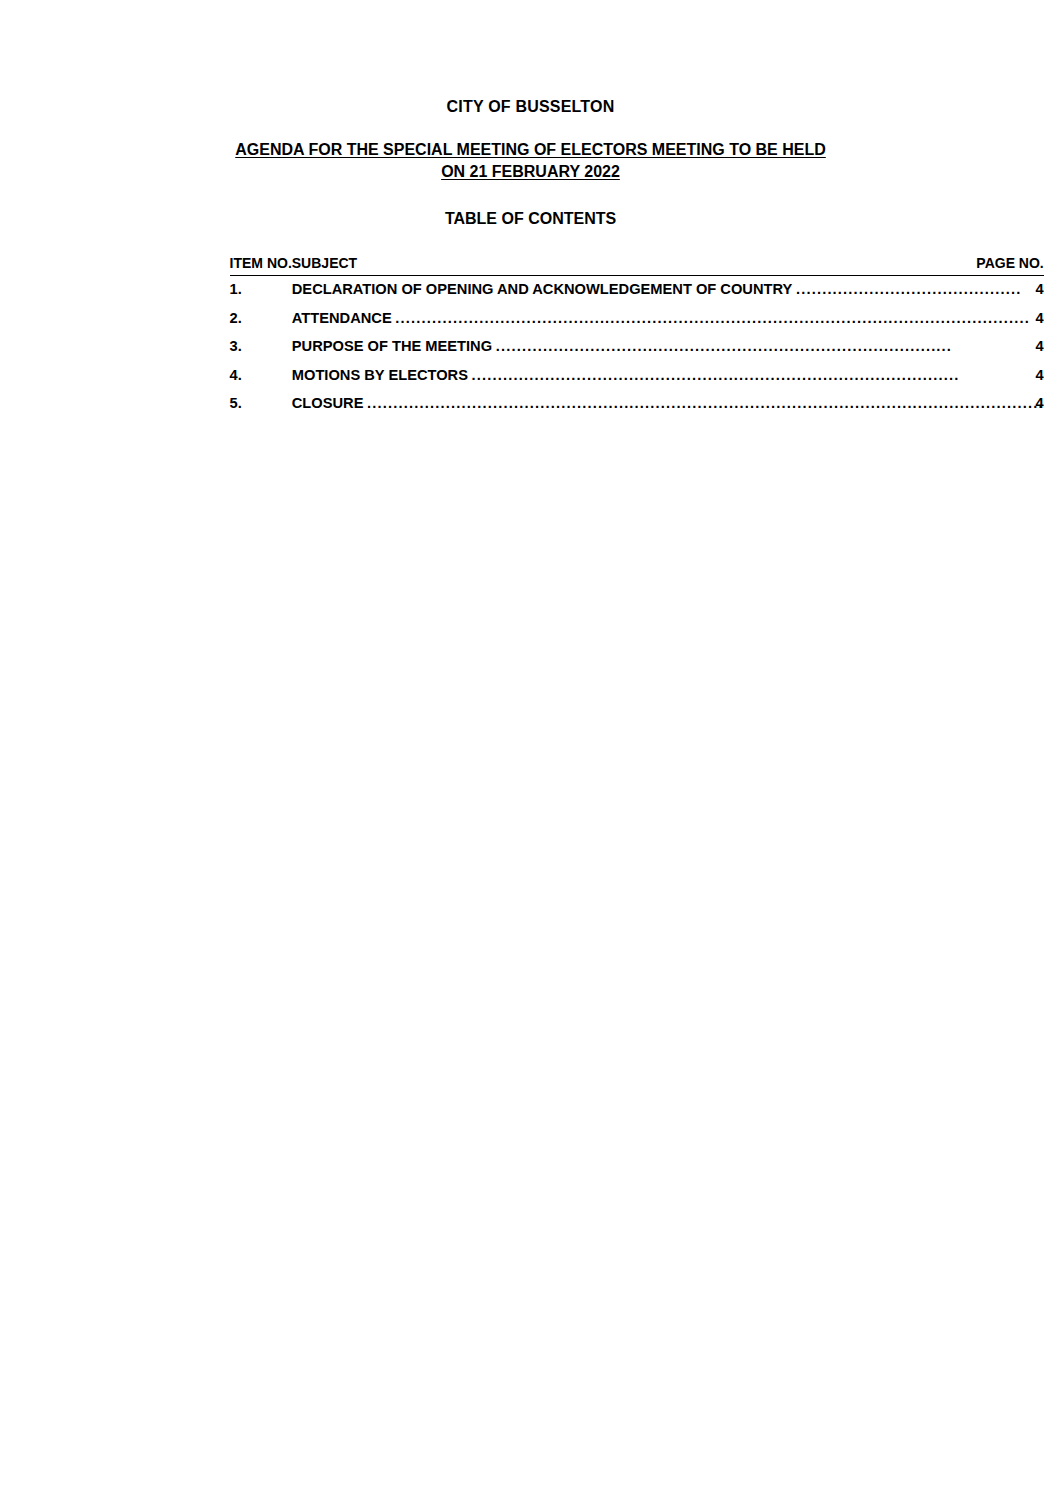CITY OF BUSSELTON
AGENDA FOR THE SPECIAL MEETING OF ELECTORS MEETING TO BE HELD ON 21 FEBRUARY 2022
TABLE OF CONTENTS
| ITEM NO. | SUBJECT | PAGE NO. |
| --- | --- | --- |
| 1. | 4 DECLARATION OF OPENING AND ACKNOWLEDGEMENT OF COUNTRY ........................................... |
| 2. | 4 ATTENDANCE ......................................................................................................................... |
| 3. | 4 PURPOSE OF THE MEETING ....................................................................................... |
| 4. | 4 MOTIONS BY ELECTORS ............................................................................................. |
| 5. | 4 CLOSURE ................................................................................................................................. |